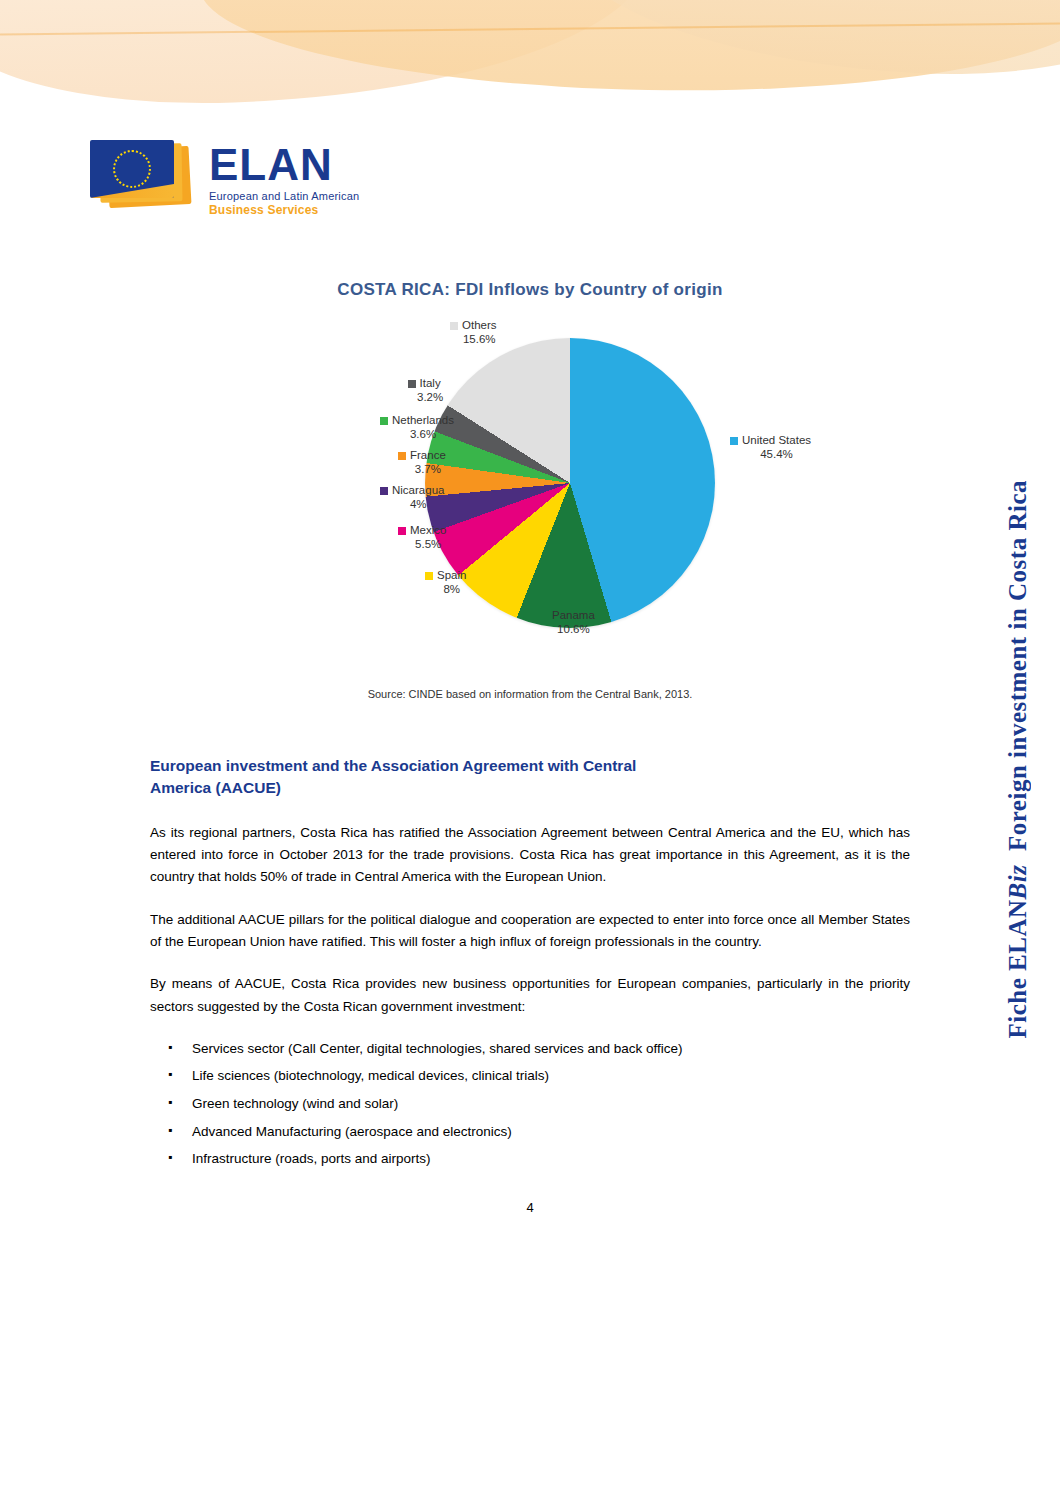ELAN European and Latin American Business Services
Fiche ELANBiz Foreign investment in Costa Rica
COSTA RICA: FDI Inflows by Country of origin
Others
15.6%
Italy
3.2%
Netherlands
3.6%
France
3.7%
Nicaragua
4%
Mexico
5.5%
Spain
8%
Panama
10.6%
United States
45.4%
Source: CINDE based on information from the Central Bank, 2013.
European investment and the Association Agreement with Central
America (AACUE)
As its regional partners, Costa Rica has ratified the Association Agreement between Central America and the EU, which has entered into force in October 2013 for the trade provisions. Costa Rica has great importance in this Agreement, as it is the country that holds 50% of trade in Central America with the European Union.
The additional AACUE pillars for the political dialogue and cooperation are expected to enter into force once all Member States of the European Union have ratified. This will foster a high influx of foreign professionals in the country.
By means of AACUE, Costa Rica provides new business opportunities for European companies, particularly in the priority sectors suggested by the Costa Rican government investment:
Services sector (Call Center, digital technologies, shared services and back office)
Life sciences (biotechnology, medical devices, clinical trials)
Green technology (wind and solar)
Advanced Manufacturing (aerospace and electronics)
Infrastructure (roads, ports and airports)
4